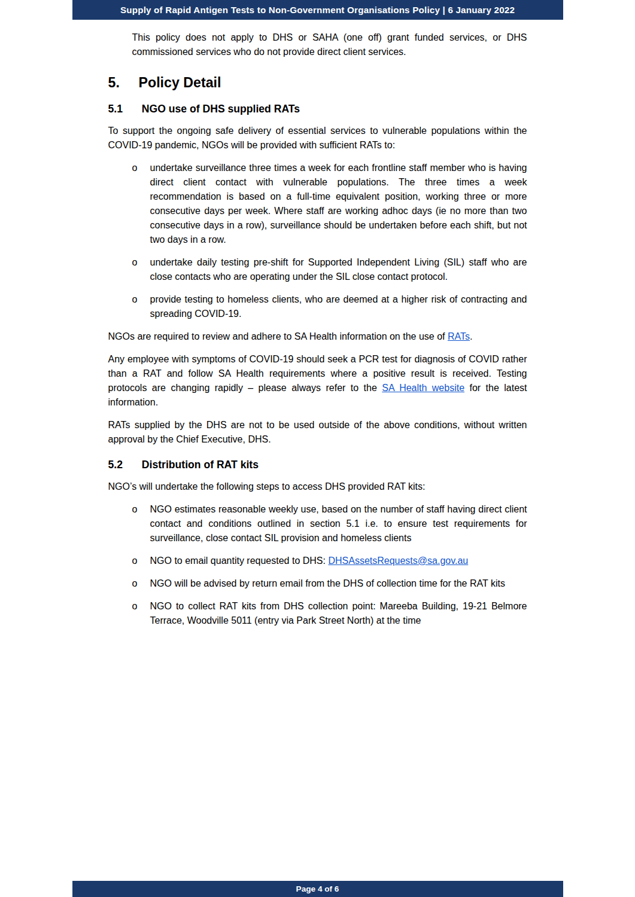Supply of Rapid Antigen Tests to Non-Government Organisations Policy | 6 January 2022
This policy does not apply to DHS or SAHA (one off) grant funded services, or DHS commissioned services who do not provide direct client services.
5. Policy Detail
5.1 NGO use of DHS supplied RATs
To support the ongoing safe delivery of essential services to vulnerable populations within the COVID-19 pandemic, NGOs will be provided with sufficient RATs to:
undertake surveillance three times a week for each frontline staff member who is having direct client contact with vulnerable populations. The three times a week recommendation is based on a full-time equivalent position, working three or more consecutive days per week. Where staff are working adhoc days (ie no more than two consecutive days in a row), surveillance should be undertaken before each shift, but not two days in a row.
undertake daily testing pre-shift for Supported Independent Living (SIL) staff who are close contacts who are operating under the SIL close contact protocol.
provide testing to homeless clients, who are deemed at a higher risk of contracting and spreading COVID-19.
NGOs are required to review and adhere to SA Health information on the use of RATs.
Any employee with symptoms of COVID-19 should seek a PCR test for diagnosis of COVID rather than a RAT and follow SA Health requirements where a positive result is received. Testing protocols are changing rapidly – please always refer to the SA Health website for the latest information.
RATs supplied by the DHS are not to be used outside of the above conditions, without written approval by the Chief Executive, DHS.
5.2 Distribution of RAT kits
NGO’s will undertake the following steps to access DHS provided RAT kits:
NGO estimates reasonable weekly use, based on the number of staff having direct client contact and conditions outlined in section 5.1 i.e. to ensure test requirements for surveillance, close contact SIL provision and homeless clients
NGO to email quantity requested to DHS: DHSAssetsRequests@sa.gov.au
NGO will be advised by return email from the DHS of collection time for the RAT kits
NGO to collect RAT kits from DHS collection point: Mareeba Building, 19-21 Belmore Terrace, Woodville 5011 (entry via Park Street North) at the time
Page 4 of 6